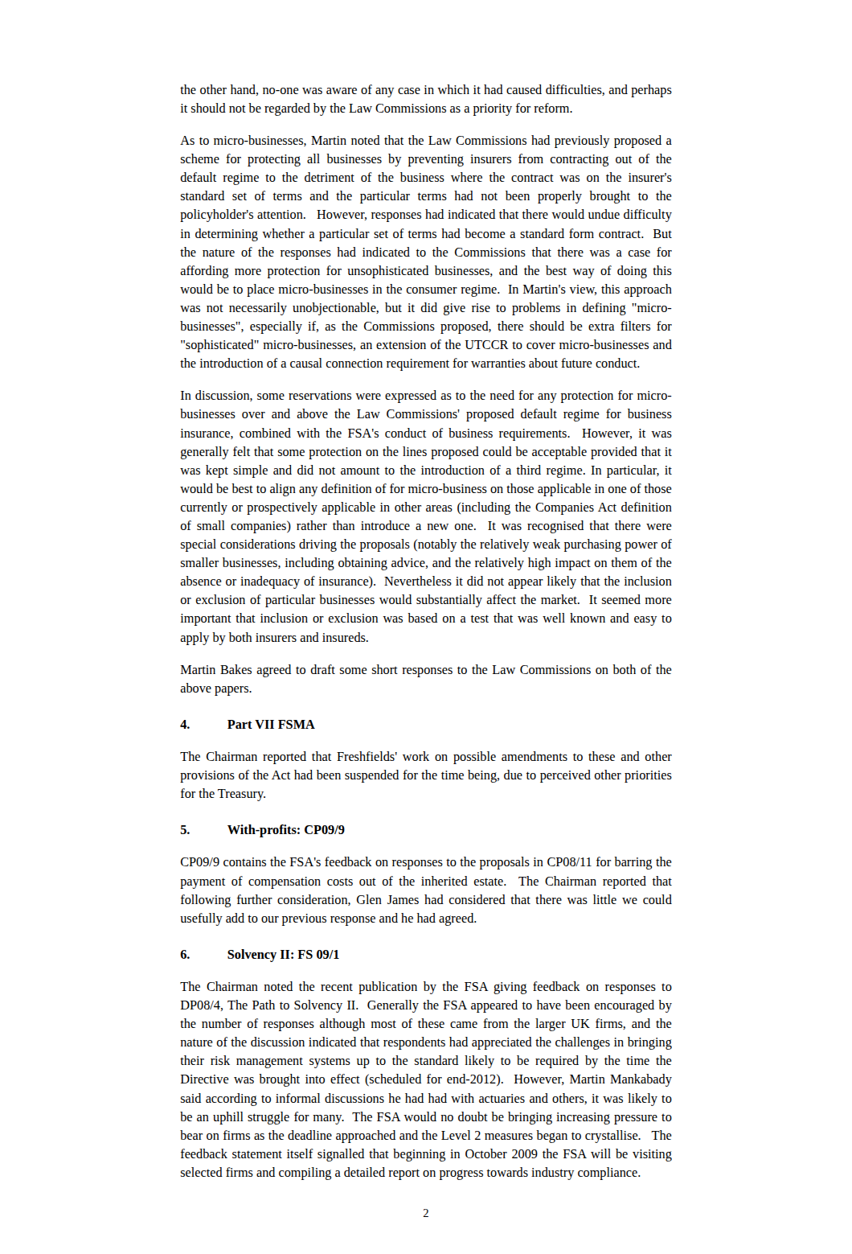the other hand, no-one was aware of any case in which it had caused difficulties, and perhaps it should not be regarded by the Law Commissions as a priority for reform.
As to micro-businesses, Martin noted that the Law Commissions had previously proposed a scheme for protecting all businesses by preventing insurers from contracting out of the default regime to the detriment of the business where the contract was on the insurer's standard set of terms and the particular terms had not been properly brought to the policyholder's attention. However, responses had indicated that there would undue difficulty in determining whether a particular set of terms had become a standard form contract. But the nature of the responses had indicated to the Commissions that there was a case for affording more protection for unsophisticated businesses, and the best way of doing this would be to place micro-businesses in the consumer regime. In Martin's view, this approach was not necessarily unobjectionable, but it did give rise to problems in defining "micro-businesses", especially if, as the Commissions proposed, there should be extra filters for "sophisticated" micro-businesses, an extension of the UTCCR to cover micro-businesses and the introduction of a causal connection requirement for warranties about future conduct.
In discussion, some reservations were expressed as to the need for any protection for micro-businesses over and above the Law Commissions' proposed default regime for business insurance, combined with the FSA's conduct of business requirements. However, it was generally felt that some protection on the lines proposed could be acceptable provided that it was kept simple and did not amount to the introduction of a third regime. In particular, it would be best to align any definition of for micro-business on those applicable in one of those currently or prospectively applicable in other areas (including the Companies Act definition of small companies) rather than introduce a new one. It was recognised that there were special considerations driving the proposals (notably the relatively weak purchasing power of smaller businesses, including obtaining advice, and the relatively high impact on them of the absence or inadequacy of insurance). Nevertheless it did not appear likely that the inclusion or exclusion of particular businesses would substantially affect the market. It seemed more important that inclusion or exclusion was based on a test that was well known and easy to apply by both insurers and insureds.
Martin Bakes agreed to draft some short responses to the Law Commissions on both of the above papers.
4. Part VII FSMA
The Chairman reported that Freshfields' work on possible amendments to these and other provisions of the Act had been suspended for the time being, due to perceived other priorities for the Treasury.
5. With-profits: CP09/9
CP09/9 contains the FSA's feedback on responses to the proposals in CP08/11 for barring the payment of compensation costs out of the inherited estate. The Chairman reported that following further consideration, Glen James had considered that there was little we could usefully add to our previous response and he had agreed.
6. Solvency II: FS 09/1
The Chairman noted the recent publication by the FSA giving feedback on responses to DP08/4, The Path to Solvency II. Generally the FSA appeared to have been encouraged by the number of responses although most of these came from the larger UK firms, and the nature of the discussion indicated that respondents had appreciated the challenges in bringing their risk management systems up to the standard likely to be required by the time the Directive was brought into effect (scheduled for end-2012). However, Martin Mankabady said according to informal discussions he had had with actuaries and others, it was likely to be an uphill struggle for many. The FSA would no doubt be bringing increasing pressure to bear on firms as the deadline approached and the Level 2 measures began to crystallise. The feedback statement itself signalled that beginning in October 2009 the FSA will be visiting selected firms and compiling a detailed report on progress towards industry compliance.
2